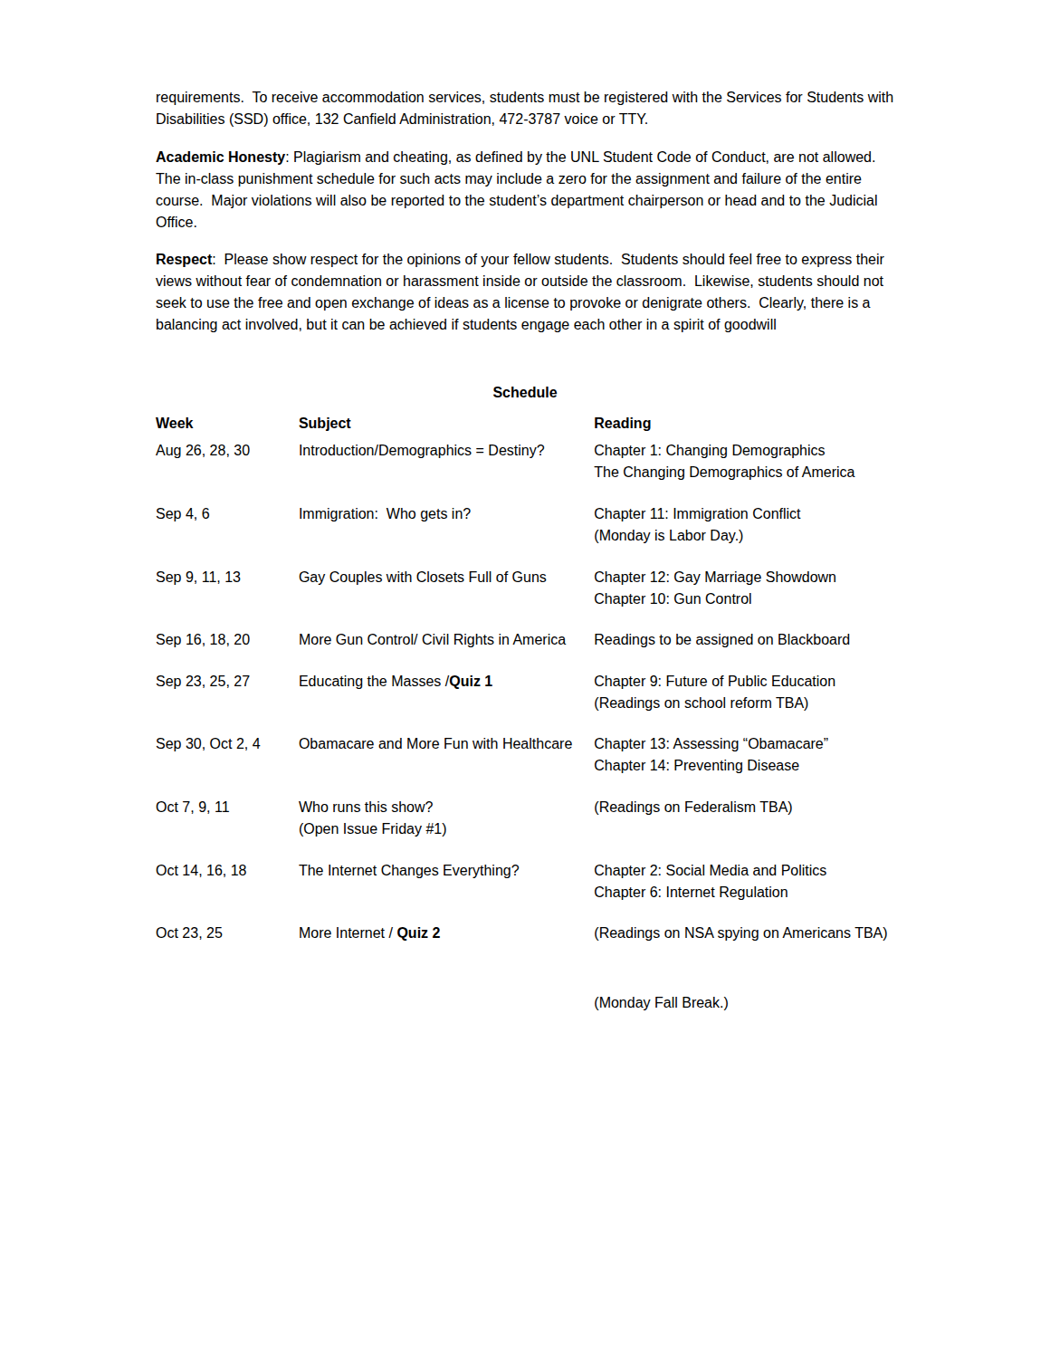requirements. To receive accommodation services, students must be registered with the Services for Students with Disabilities (SSD) office, 132 Canfield Administration, 472-3787 voice or TTY.
Academic Honesty: Plagiarism and cheating, as defined by the UNL Student Code of Conduct, are not allowed. The in-class punishment schedule for such acts may include a zero for the assignment and failure of the entire course. Major violations will also be reported to the student’s department chairperson or head and to the Judicial Office.
Respect: Please show respect for the opinions of your fellow students. Students should feel free to express their views without fear of condemnation or harassment inside or outside the classroom. Likewise, students should not seek to use the free and open exchange of ideas as a license to provoke or denigrate others. Clearly, there is a balancing act involved, but it can be achieved if students engage each other in a spirit of goodwill
Schedule
| Week | Subject | Reading |
| --- | --- | --- |
| Aug 26, 28, 30 | Introduction/Demographics = Destiny? | Chapter 1: Changing Demographics The Changing Demographics of America |
| Sep 4, 6 | Immigration: Who gets in? | Chapter 11: Immigration Conflict (Monday is Labor Day.) |
| Sep 9, 11, 13 | Gay Couples with Closets Full of Guns | Chapter 12: Gay Marriage Showdown Chapter 10: Gun Control |
| Sep 16, 18, 20 | More Gun Control/ Civil Rights in America | Readings to be assigned on Blackboard |
| Sep 23, 25, 27 | Educating the Masses / Quiz 1 | Chapter 9: Future of Public Education (Readings on school reform TBA) |
| Sep 30, Oct 2, 4 | Obamacare and More Fun with Healthcare | Chapter 13: Assessing “Obamacare” Chapter 14: Preventing Disease |
| Oct 7, 9, 11 | Who runs this show? (Open Issue Friday #1) | (Readings on Federalism TBA) |
| Oct 14, 16, 18 | The Internet Changes Everything? | Chapter 2: Social Media and Politics Chapter 6: Internet Regulation |
| Oct 23, 25 | More Internet / Quiz 2 | (Readings on NSA spying on Americans TBA) |
| | | (Monday Fall Break.) |